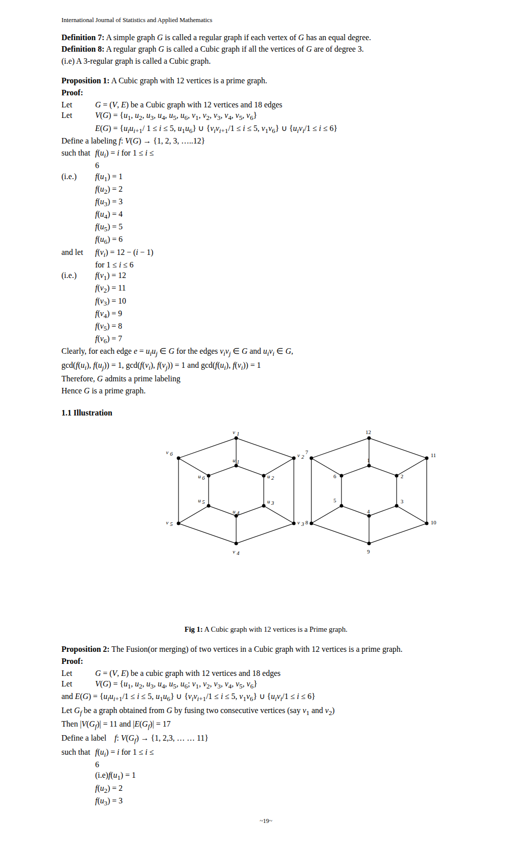International Journal of Statistics and Applied Mathematics
Definition 7: A simple graph G is called a regular graph if each vertex of G has an equal degree.
Definition 8: A regular graph G is called a Cubic graph if all the vertices of G are of degree 3.
(i.e) A 3-regular graph is called a Cubic graph.
Proposition 1: A Cubic graph with 12 vertices is a prime graph.
Proof:
| Let | G = ( V , E ) be a Cubic graph with 12 vertices and 18 edges |
| Let | V ( G ) = { u 1 , u 2 , u 3 , u 4 , u 5 , u 6 , v 1 , v 2 , v 3 , v 4 , v 5 , v 6 } |
| | E ( G ) = { u i u i +1 / 1 ≤ i ≤ 5, u 1 u 6 } ∪ { v i v i +1 /1 ≤ i ≤ 5, v 1 v 6 } ∪ { u i v i /1 ≤ i ≤ 6} |
Define a labeling f: V(G) → {1, 2, 3, …..12}
| such that | f ( u i ) = i for 1 ≤ i ≤ 6 |
| (i.e.) | f ( u 1 ) = 1 |
| | f ( u 2 ) = 2 |
| | f ( u 3 ) = 3 |
| | f ( u 4 ) = 4 |
| | f ( u 5 ) = 5 |
| | f ( u 6 ) = 6 |
| and let | f ( v i ) = 12 − ( i − 1) for 1 ≤ i ≤ 6 |
| (i.e.) | f ( v 1 ) = 12 |
| | f ( v 2 ) = 11 |
| | f ( v 3 ) = 10 |
| | f ( v 4 ) = 9 |
| | f ( v 5 ) = 8 |
| | f ( v 6 ) = 7 |
Clearly, for each edge e = uiuj ∈ G for the edges vivj ∈ G and uivi ∈ G,
gcd(f(ui), f(uj)) = 1, gcd(f(vi), f(vj)) = 1 and gcd(f(ui), f(vi)) = 1
Therefore, G admits a prime labeling
Hence G is a prime graph.
1.1 Illustration
v1 v6 v2 v3 v4 v5 u1 u6 u2 u3 u4 u5 12 7 11 10 9 8 1 6 2 3 4 5
Fig 1: A Cubic graph with 12 vertices is a Prime graph.
Proposition 2: The Fusion(or merging) of two vertices in a Cubic graph with 12 vertices is a prime graph.
Proof:
| Let | G = ( V , E ) be a cubic graph with 12 vertices and 18 edges |
| Let | V ( G ) = { u 1 , u 2 , u 3 , u 4 , u 5 , u 6 ; v 1 , v 2 , v 3 , v 4 , v 5 , v 6 } |
and E(G) = {uiui+1/1 ≤ i ≤ 5, u1u6} ∪ {vivi+1/1 ≤ i ≤ 5, v1v6} ∪ {uivi/1 ≤ i ≤ 6}
Let Gf be a graph obtained from G by fusing two consecutive vertices (say v1 and v2)
Then |V(Gf)| = 11 and |E(Gf)| = 17
Define a label f: V(Gf) → {1, 2,3, … … 11}
| such that | f ( u i ) = i for 1 ≤ i ≤ 6 |
| | (i.e) f ( u 1 ) = 1 |
| | f ( u 2 ) = 2 |
| | f ( u 3 ) = 3 |
~19~